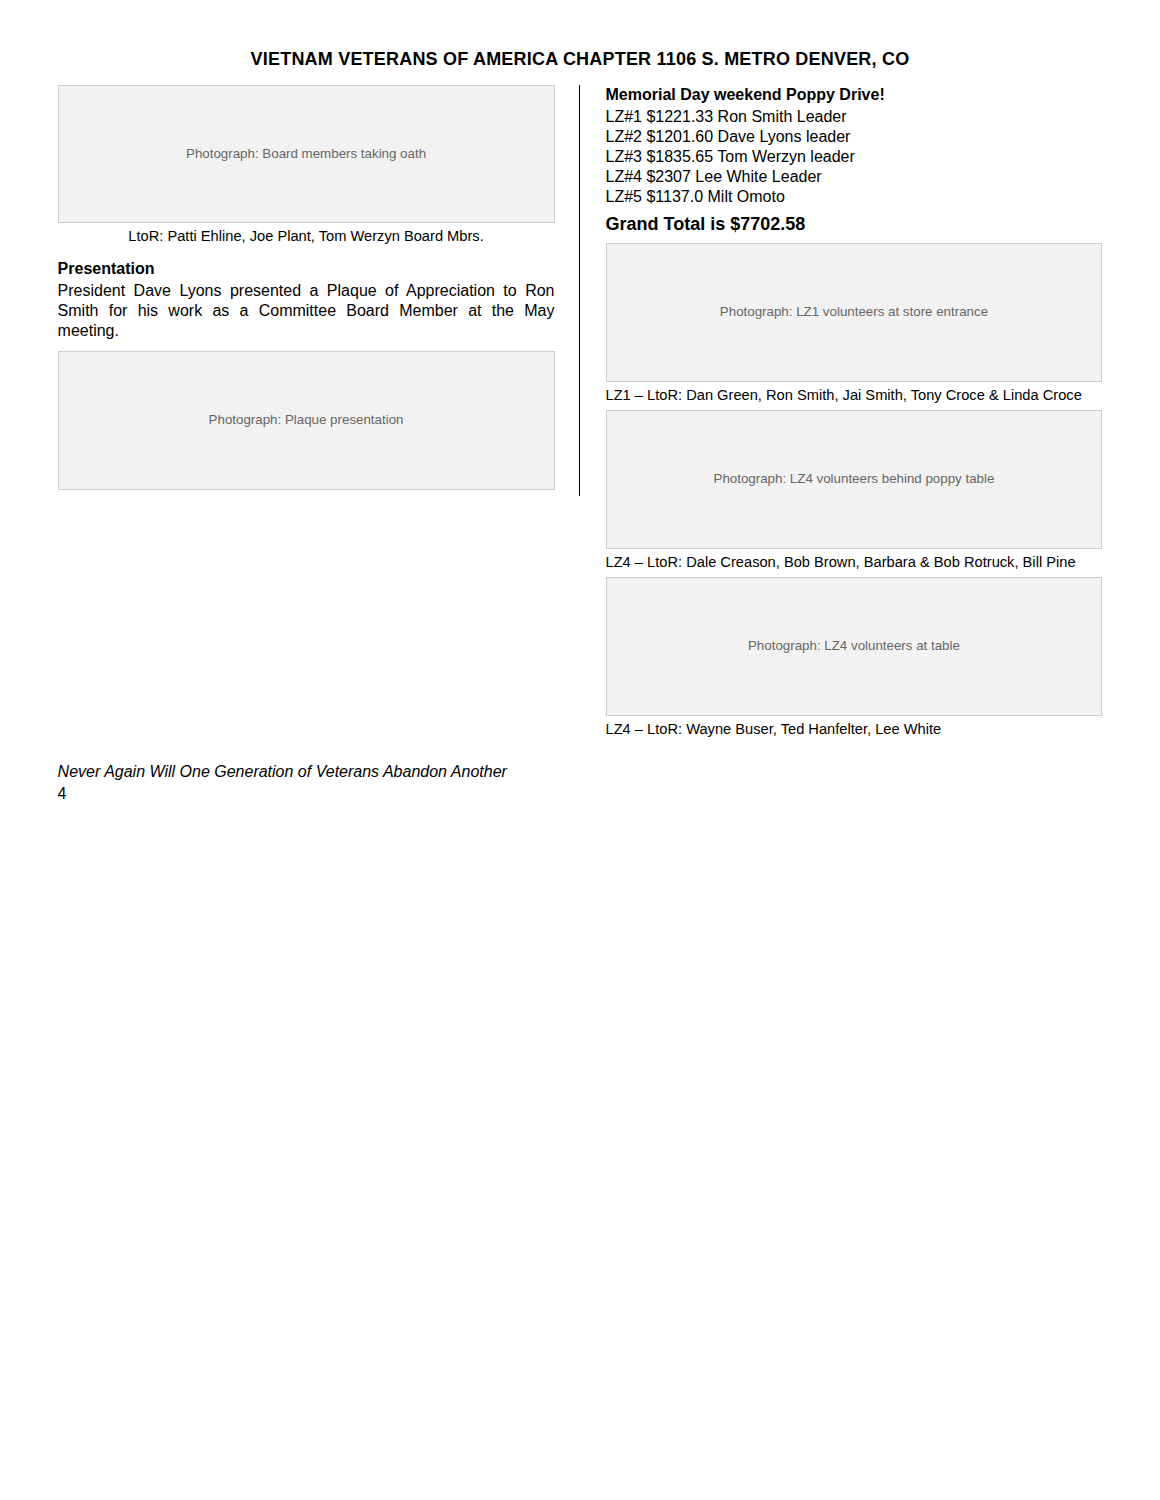VIETNAM VETERANS OF AMERICA CHAPTER 1106 S. METRO DENVER, CO
Photograph: Board members taking oath
LtoR: Patti Ehline, Joe Plant, Tom Werzyn Board Mbrs.
Presentation
President Dave Lyons presented a Plaque of Appreciation to Ron Smith for his work as a Committee Board Member at the May meeting.
Photograph: Plaque presentation
Memorial Day weekend Poppy Drive!
LZ#1 $1221.33 Ron Smith Leader
LZ#2 $1201.60 Dave Lyons leader
LZ#3 $1835.65 Tom Werzyn leader
LZ#4 $2307 Lee White Leader
LZ#5 $1137.0 Milt Omoto
Grand Total is $7702.58
Photograph: LZ1 volunteers at store entrance
LZ1 – LtoR: Dan Green, Ron Smith, Jai Smith, Tony Croce & Linda Croce
Photograph: LZ4 volunteers behind poppy table
LZ4 – LtoR: Dale Creason, Bob Brown, Barbara & Bob Rotruck, Bill Pine
Photograph: LZ4 volunteers at table
LZ4 – LtoR: Wayne Buser, Ted Hanfelter, Lee White
Never Again Will One Generation of Veterans Abandon Another
4